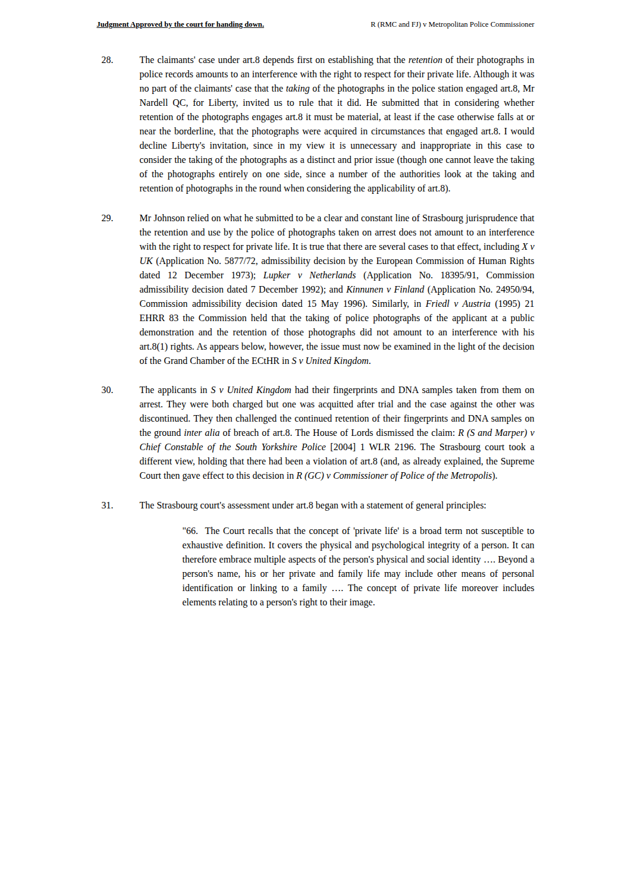Judgment Approved by the court for handing down.
R (RMC and FJ) v Metropolitan Police Commissioner
The claimants' case under art.8 depends first on establishing that the retention of their photographs in police records amounts to an interference with the right to respect for their private life. Although it was no part of the claimants' case that the taking of the photographs in the police station engaged art.8, Mr Nardell QC, for Liberty, invited us to rule that it did. He submitted that in considering whether retention of the photographs engages art.8 it must be material, at least if the case otherwise falls at or near the borderline, that the photographs were acquired in circumstances that engaged art.8. I would decline Liberty's invitation, since in my view it is unnecessary and inappropriate in this case to consider the taking of the photographs as a distinct and prior issue (though one cannot leave the taking of the photographs entirely on one side, since a number of the authorities look at the taking and retention of photographs in the round when considering the applicability of art.8).
Mr Johnson relied on what he submitted to be a clear and constant line of Strasbourg jurisprudence that the retention and use by the police of photographs taken on arrest does not amount to an interference with the right to respect for private life. It is true that there are several cases to that effect, including X v UK (Application No. 5877/72, admissibility decision by the European Commission of Human Rights dated 12 December 1973); Lupker v Netherlands (Application No. 18395/91, Commission admissibility decision dated 7 December 1992); and Kinnunen v Finland (Application No. 24950/94, Commission admissibility decision dated 15 May 1996). Similarly, in Friedl v Austria (1995) 21 EHRR 83 the Commission held that the taking of police photographs of the applicant at a public demonstration and the retention of those photographs did not amount to an interference with his art.8(1) rights. As appears below, however, the issue must now be examined in the light of the decision of the Grand Chamber of the ECtHR in S v United Kingdom.
The applicants in S v United Kingdom had their fingerprints and DNA samples taken from them on arrest. They were both charged but one was acquitted after trial and the case against the other was discontinued. They then challenged the continued retention of their fingerprints and DNA samples on the ground inter alia of breach of art.8. The House of Lords dismissed the claim: R (S and Marper) v Chief Constable of the South Yorkshire Police [2004] 1 WLR 2196. The Strasbourg court took a different view, holding that there had been a violation of art.8 (and, as already explained, the Supreme Court then gave effect to this decision in R (GC) v Commissioner of Police of the Metropolis).
The Strasbourg court's assessment under art.8 began with a statement of general principles:
"66. The Court recalls that the concept of 'private life' is a broad term not susceptible to exhaustive definition. It covers the physical and psychological integrity of a person. It can therefore embrace multiple aspects of the person's physical and social identity …. Beyond a person's name, his or her private and family life may include other means of personal identification or linking to a family …. The concept of private life moreover includes elements relating to a person's right to their image.